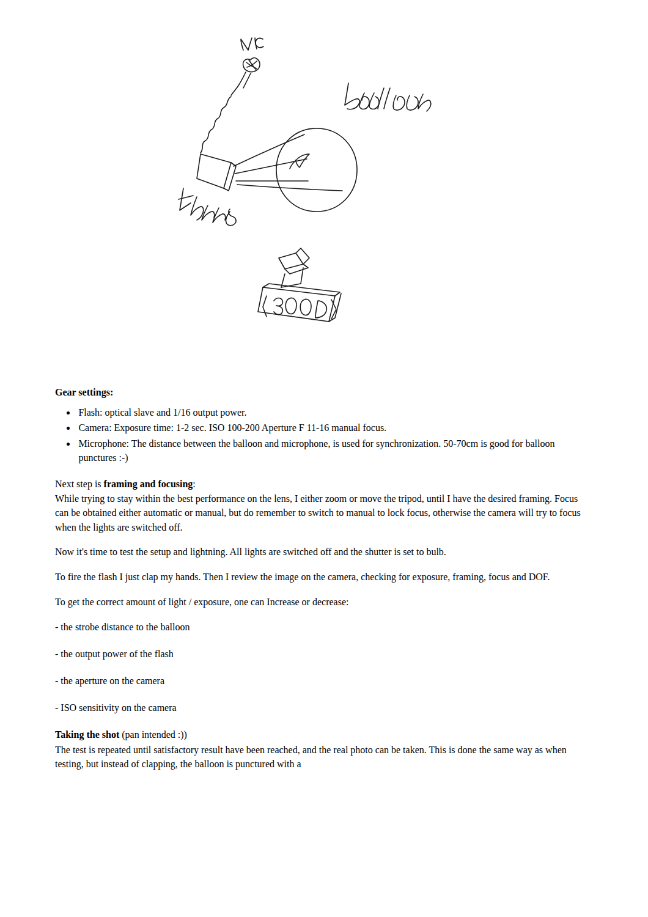Gear settings:
Flash: optical slave and 1/16 output power.
Camera: Exposure time: 1-2 sec. ISO 100-200 Aperture F 11-16 manual focus.
Microphone: The distance between the balloon and microphone, is used for synchronization. 50-70cm is good for balloon punctures :-)
Next step is framing and focusing:
While trying to stay within the best performance on the lens, I either zoom or move the tripod, until I have the desired framing. Focus can be obtained either automatic or manual, but do remember to switch to manual to lock focus, otherwise the camera will try to focus when the lights are switched off.
Now it's time to test the setup and lightning. All lights are switched off and the shutter is set to bulb.
To fire the flash I just clap my hands. Then I review the image on the camera, checking for exposure, framing, focus and DOF.
To get the correct amount of light / exposure, one can Increase or decrease:
- the strobe distance to the balloon
- the output power of the flash
- the aperture on the camera
- ISO sensitivity on the camera
Taking the shot (pan intended :))
The test is repeated until satisfactory result have been reached, and the real photo can be taken. This is done the same way as when testing, but instead of clapping, the balloon is punctured with a